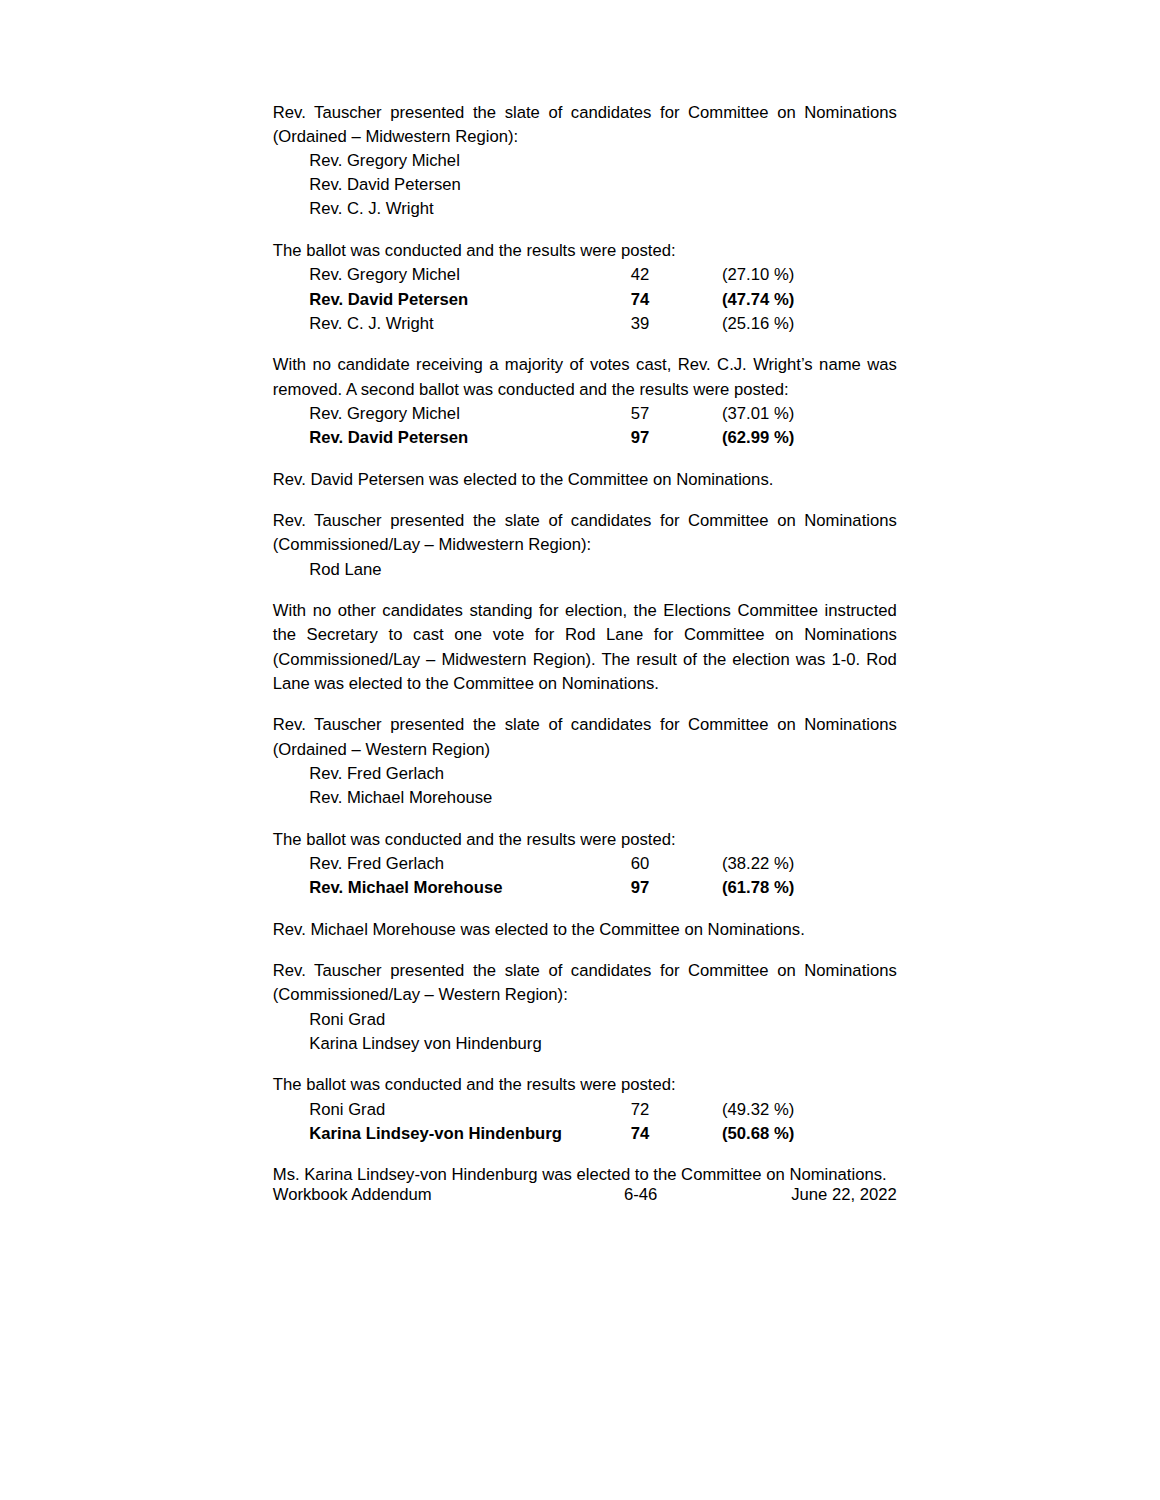Rev. Tauscher presented the slate of candidates for Committee on Nominations (Ordained – Midwestern Region):
Rev. Gregory Michel
Rev. David Petersen
Rev. C. J. Wright
The ballot was conducted and the results were posted:
| Rev. Gregory Michel | 42 | (27.10 %) |
| Rev. David Petersen | 74 | (47.74 %) |
| Rev. C. J. Wright | 39 | (25.16 %) |
With no candidate receiving a majority of votes cast, Rev. C.J. Wright’s name was removed. A second ballot was conducted and the results were posted:
| Rev. Gregory Michel | 57 | (37.01 %) |
| Rev. David Petersen | 97 | (62.99 %) |
Rev. David Petersen was elected to the Committee on Nominations.
Rev. Tauscher presented the slate of candidates for Committee on Nominations (Commissioned/Lay – Midwestern Region):
Rod Lane
With no other candidates standing for election, the Elections Committee instructed the Secretary to cast one vote for Rod Lane for Committee on Nominations (Commissioned/Lay – Midwestern Region). The result of the election was 1-0. Rod Lane was elected to the Committee on Nominations.
Rev. Tauscher presented the slate of candidates for Committee on Nominations (Ordained – Western Region)
Rev. Fred Gerlach
Rev. Michael Morehouse
The ballot was conducted and the results were posted:
| Rev. Fred Gerlach | 60 | (38.22 %) |
| Rev. Michael Morehouse | 97 | (61.78 %) |
Rev. Michael Morehouse was elected to the Committee on Nominations.
Rev. Tauscher presented the slate of candidates for Committee on Nominations (Commissioned/Lay – Western Region):
Roni Grad
Karina Lindsey von Hindenburg
The ballot was conducted and the results were posted:
| Roni Grad | 72 | (49.32 %) |
| Karina Lindsey-von Hindenburg | 74 | (50.68 %) |
Ms. Karina Lindsey-von Hindenburg was elected to the Committee on Nominations.
| Workbook Addendum | 6-46 | June 22, 2022 |